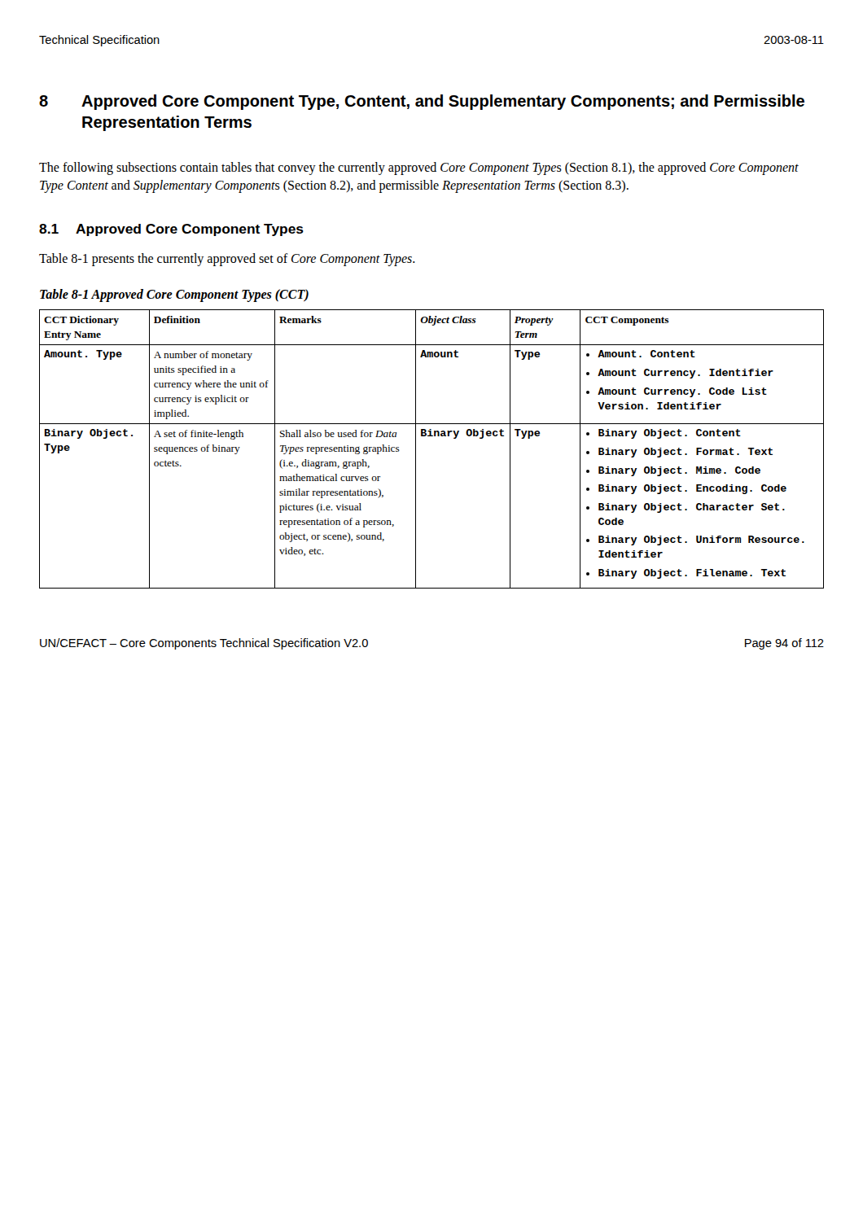Technical Specification 2003-08-11
8 Approved Core Component Type, Content, and Supplementary Components; and Permissible Representation Terms
The following subsections contain tables that convey the currently approved Core Component Types (Section 8.1), the approved Core Component Type Content and Supplementary Components (Section 8.2), and permissible Representation Terms (Section 8.3).
8.1 Approved Core Component Types
Table 8-1 presents the currently approved set of Core Component Types.
Table 8-1 Approved Core Component Types (CCT)
| CCT Dictionary Entry Name | Definition | Remarks | Object Class | Property Term | CCT Components |
| --- | --- | --- | --- | --- | --- |
| Amount. Type | A number of monetary units specified in a currency where the unit of currency is explicit or implied. | | Amount | Type | Amount. Content Amount Currency. Identifier Amount Currency. Code List Version. Identifier |
| Binary Object. Type | A set of finite-length sequences of binary octets. | Shall also be used for Data Types representing graphics (i.e., diagram, graph, mathematical curves or similar representations), pictures (i.e. visual representation of a person, object, or scene), sound, video, etc. | Binary Object | Type | Binary Object. Content Binary Object. Format. Text Binary Object. Mime. Code Binary Object. Encoding. Code Binary Object. Character Set. Code Binary Object. Uniform Resource. Identifier Binary Object. Filename. Text |
UN/CEFACT – Core Components Technical Specification V2.0 Page 94 of 112